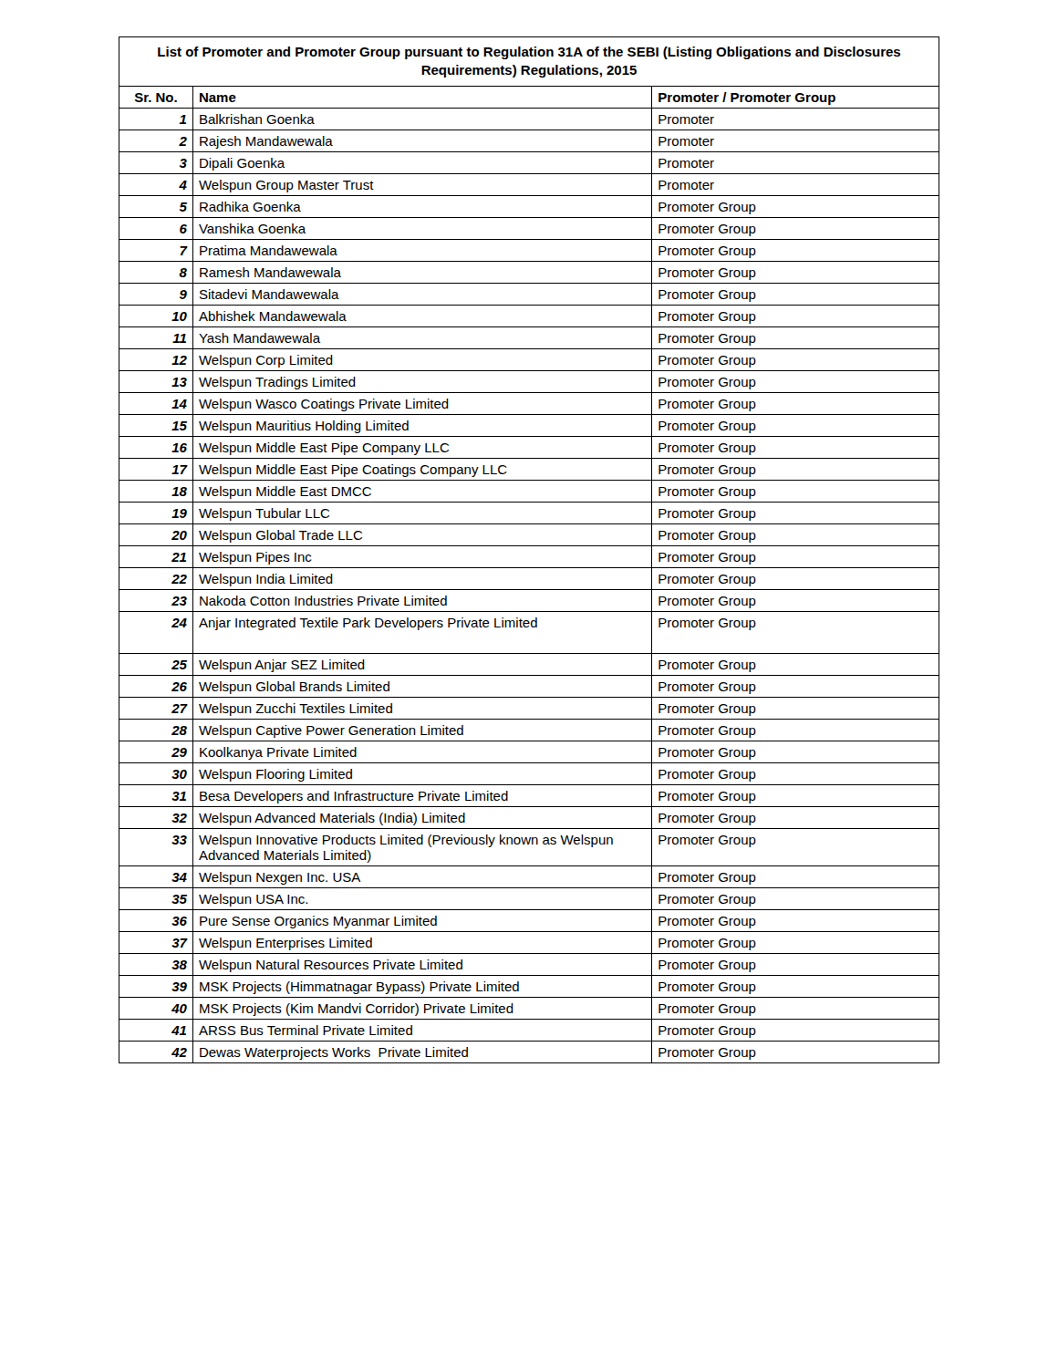List of Promoter and Promoter Group pursuant to Regulation 31A of the SEBI (Listing Obligations and Disclosures Requirements) Regulations, 2015
| Sr. No. | Name | Promoter / Promoter Group |
| --- | --- | --- |
| 1 | Balkrishan Goenka | Promoter |
| 2 | Rajesh Mandawewala | Promoter |
| 3 | Dipali Goenka | Promoter |
| 4 | Welspun Group Master Trust | Promoter |
| 5 | Radhika Goenka | Promoter Group |
| 6 | Vanshika Goenka | Promoter Group |
| 7 | Pratima Mandawewala | Promoter Group |
| 8 | Ramesh Mandawewala | Promoter Group |
| 9 | Sitadevi Mandawewala | Promoter Group |
| 10 | Abhishek Mandawewala | Promoter Group |
| 11 | Yash Mandawewala | Promoter Group |
| 12 | Welspun Corp Limited | Promoter Group |
| 13 | Welspun Tradings Limited | Promoter Group |
| 14 | Welspun Wasco Coatings Private Limited | Promoter Group |
| 15 | Welspun Mauritius Holding Limited | Promoter Group |
| 16 | Welspun Middle East Pipe Company LLC | Promoter Group |
| 17 | Welspun Middle East Pipe Coatings Company LLC | Promoter Group |
| 18 | Welspun Middle East DMCC | Promoter Group |
| 19 | Welspun Tubular LLC | Promoter Group |
| 20 | Welspun Global Trade LLC | Promoter Group |
| 21 | Welspun Pipes Inc | Promoter Group |
| 22 | Welspun India Limited | Promoter Group |
| 23 | Nakoda Cotton Industries Private Limited | Promoter Group |
| 24 | Anjar Integrated Textile Park Developers Private Limited | Promoter Group |
| 25 | Welspun Anjar SEZ Limited | Promoter Group |
| 26 | Welspun Global Brands Limited | Promoter Group |
| 27 | Welspun Zucchi Textiles Limited | Promoter Group |
| 28 | Welspun Captive Power Generation Limited | Promoter Group |
| 29 | Koolkanya Private Limited | Promoter Group |
| 30 | Welspun Flooring Limited | Promoter Group |
| 31 | Besa Developers and Infrastructure Private Limited | Promoter Group |
| 32 | Welspun Advanced Materials (India) Limited | Promoter Group |
| 33 | Welspun Innovative Products Limited (Previously known as Welspun Advanced Materials Limited) | Promoter Group |
| 34 | Welspun Nexgen Inc. USA | Promoter Group |
| 35 | Welspun USA Inc. | Promoter Group |
| 36 | Pure Sense Organics Myanmar Limited | Promoter Group |
| 37 | Welspun Enterprises Limited | Promoter Group |
| 38 | Welspun Natural Resources Private Limited | Promoter Group |
| 39 | MSK Projects (Himmatnagar Bypass) Private Limited | Promoter Group |
| 40 | MSK Projects (Kim Mandvi Corridor) Private Limited | Promoter Group |
| 41 | ARSS Bus Terminal Private Limited | Promoter Group |
| 42 | Dewas Waterprojects Works Private Limited | Promoter Group |